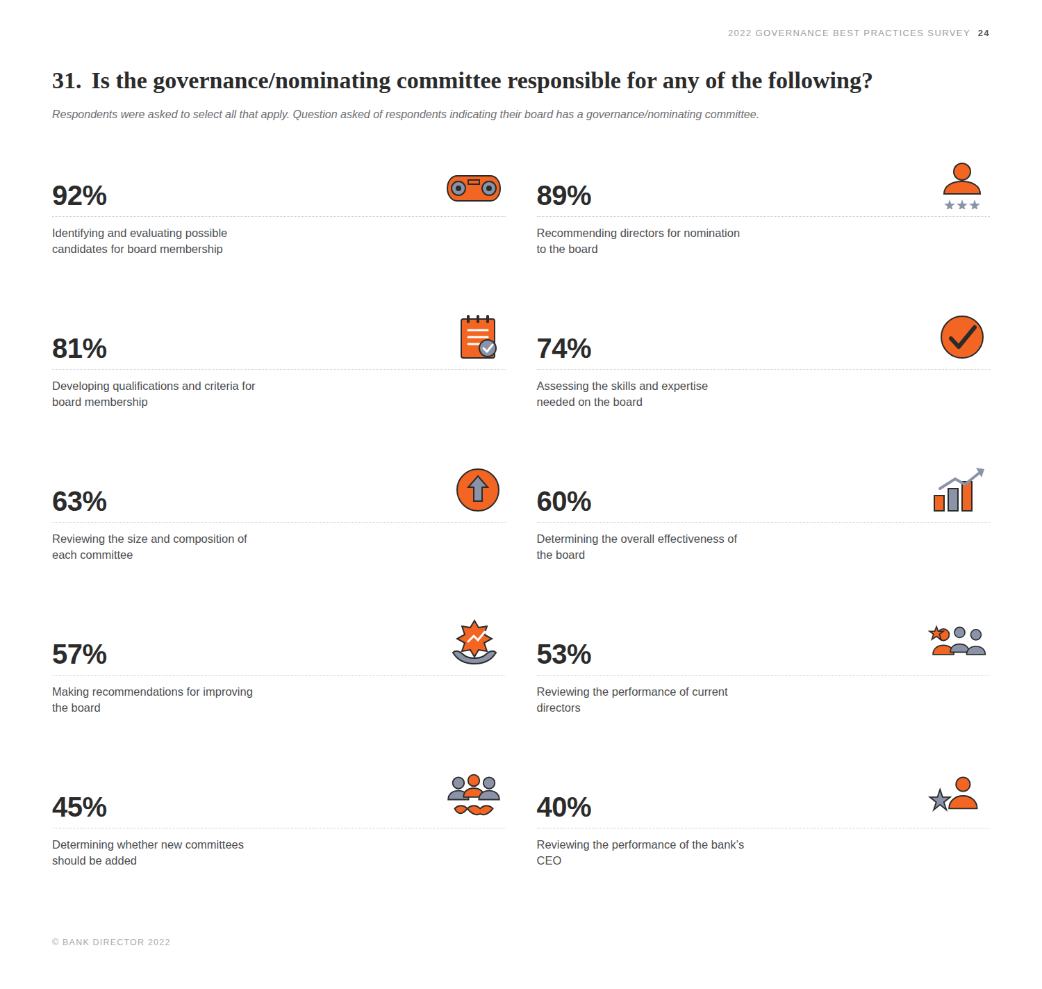2022 Governance Best Practices Survey 24
31. Is the governance/nominating committee responsible for any of the following?
Respondents were asked to select all that apply. Question asked of respondents indicating their board has a governance/nominating committee.
92%
Identifying and evaluating possible candidates for board membership
89%
Recommending directors for nomination to the board
81%
Developing qualifications and criteria for board membership
74%
Assessing the skills and expertise needed on the board
63%
Reviewing the size and composition of each committee
60%
Determining the overall effectiveness of the board
57%
Making recommendations for improving the board
53%
Reviewing the performance of current directors
45%
Determining whether new committees should be added
40%
Reviewing the performance of the bank’s CEO
© Bank Director 2022